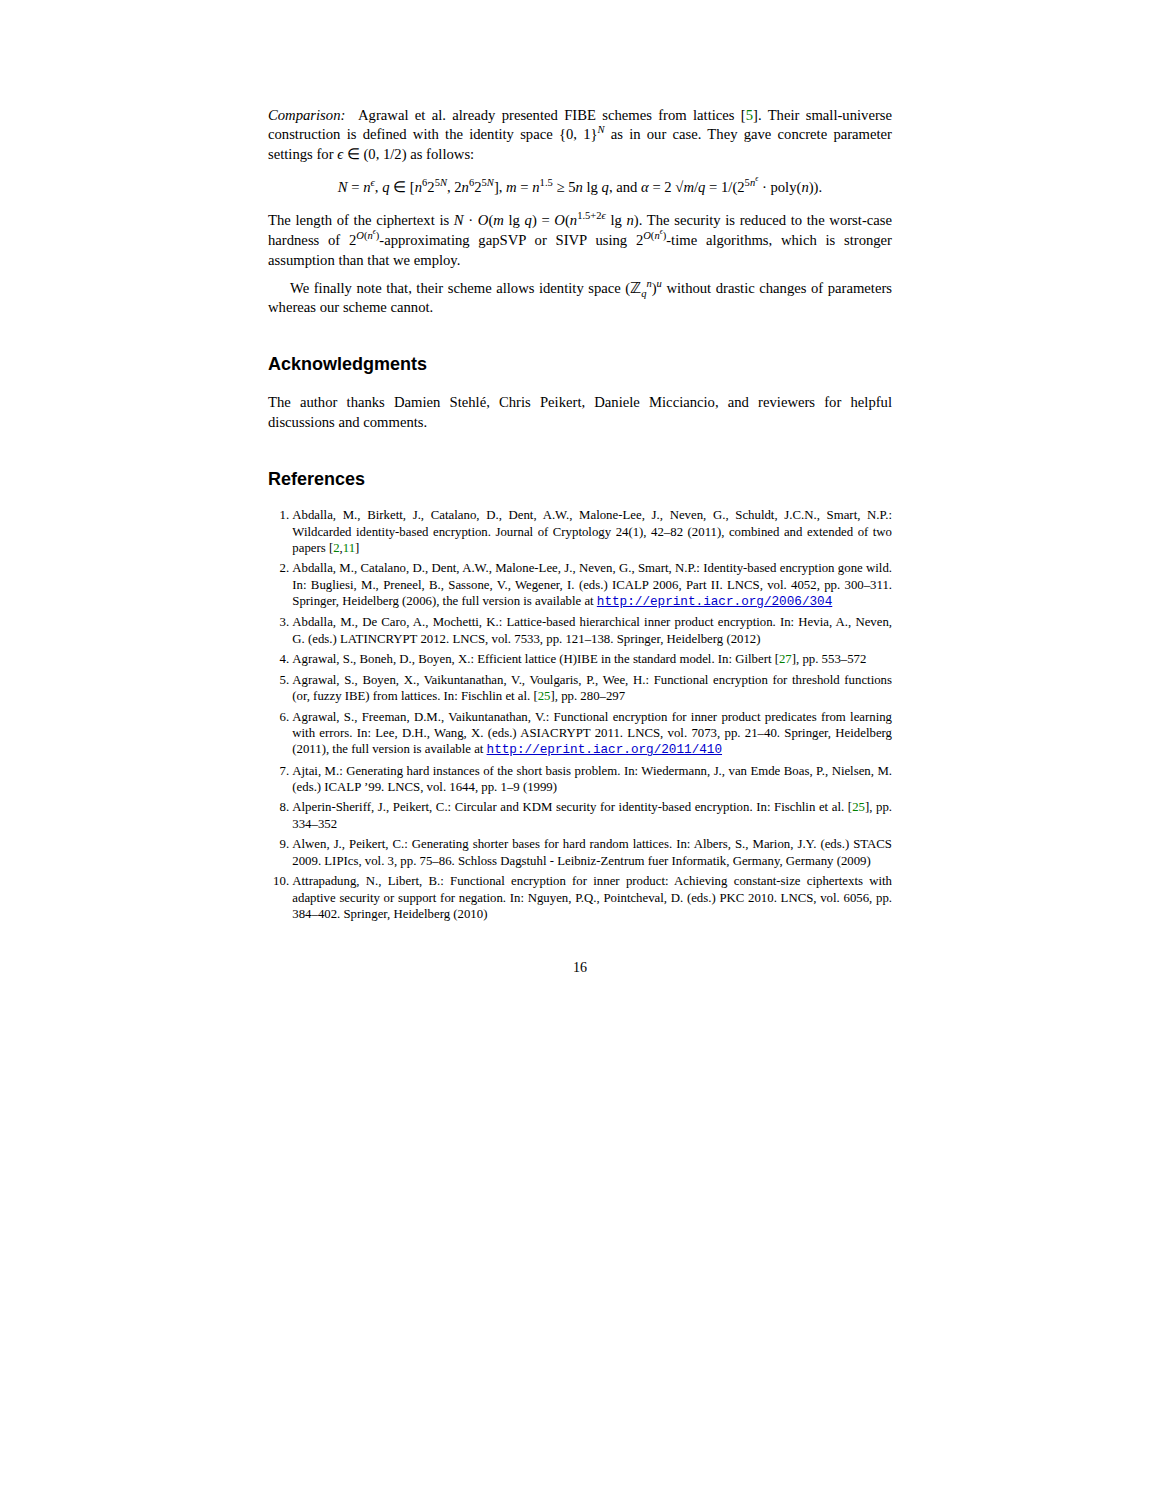Comparison: Agrawal et al. already presented FIBE schemes from lattices [5]. Their small-universe construction is defined with the identity space {0, 1}N as in our case. They gave concrete parameter settings for ϵ ∈ (0, 1/2) as follows:
N = nϵ, q ∈ [n625N, 2n625N], m = n1.5 ≥ 5n lg q, and α = 2 √m/q = 1/(25nϵ · poly(n)).
The length of the ciphertext is N · O(m lg q) = O(n1.5+2ϵ lg n). The security is reduced to the worst-case hardness of 2O(nϵ)-approximating gapSVP or SIVP using 2O(nϵ)-time algorithms, which is stronger assumption than that we employ.
We finally note that, their scheme allows identity space (ℤqn)u without drastic changes of parameters whereas our scheme cannot.
Acknowledgments
The author thanks Damien Stehlé, Chris Peikert, Daniele Micciancio, and reviewers for helpful discussions and comments.
References
Abdalla, M., Birkett, J., Catalano, D., Dent, A.W., Malone-Lee, J., Neven, G., Schuldt, J.C.N., Smart, N.P.: Wildcarded identity-based encryption. Journal of Cryptology 24(1), 42–82 (2011), combined and extended of two papers [2,11]
Abdalla, M., Catalano, D., Dent, A.W., Malone-Lee, J., Neven, G., Smart, N.P.: Identity-based encryption gone wild. In: Bugliesi, M., Preneel, B., Sassone, V., Wegener, I. (eds.) ICALP 2006, Part II. LNCS, vol. 4052, pp. 300–311. Springer, Heidelberg (2006), the full version is available at http://eprint.iacr.org/2006/304
Abdalla, M., De Caro, A., Mochetti, K.: Lattice-based hierarchical inner product encryption. In: Hevia, A., Neven, G. (eds.) LATINCRYPT 2012. LNCS, vol. 7533, pp. 121–138. Springer, Heidelberg (2012)
Agrawal, S., Boneh, D., Boyen, X.: Efficient lattice (H)IBE in the standard model. In: Gilbert [27], pp. 553–572
Agrawal, S., Boyen, X., Vaikuntanathan, V., Voulgaris, P., Wee, H.: Functional encryption for threshold functions (or, fuzzy IBE) from lattices. In: Fischlin et al. [25], pp. 280–297
Agrawal, S., Freeman, D.M., Vaikuntanathan, V.: Functional encryption for inner product predicates from learning with errors. In: Lee, D.H., Wang, X. (eds.) ASIACRYPT 2011. LNCS, vol. 7073, pp. 21–40. Springer, Heidelberg (2011), the full version is available at http://eprint.iacr.org/2011/410
Ajtai, M.: Generating hard instances of the short basis problem. In: Wiedermann, J., van Emde Boas, P., Nielsen, M. (eds.) ICALP ’99. LNCS, vol. 1644, pp. 1–9 (1999)
Alperin-Sheriff, J., Peikert, C.: Circular and KDM security for identity-based encryption. In: Fischlin et al. [25], pp. 334–352
Alwen, J., Peikert, C.: Generating shorter bases for hard random lattices. In: Albers, S., Marion, J.Y. (eds.) STACS 2009. LIPIcs, vol. 3, pp. 75–86. Schloss Dagstuhl - Leibniz-Zentrum fuer Informatik, Germany, Germany (2009)
Attrapadung, N., Libert, B.: Functional encryption for inner product: Achieving constant-size ciphertexts with adaptive security or support for negation. In: Nguyen, P.Q., Pointcheval, D. (eds.) PKC 2010. LNCS, vol. 6056, pp. 384–402. Springer, Heidelberg (2010)
16